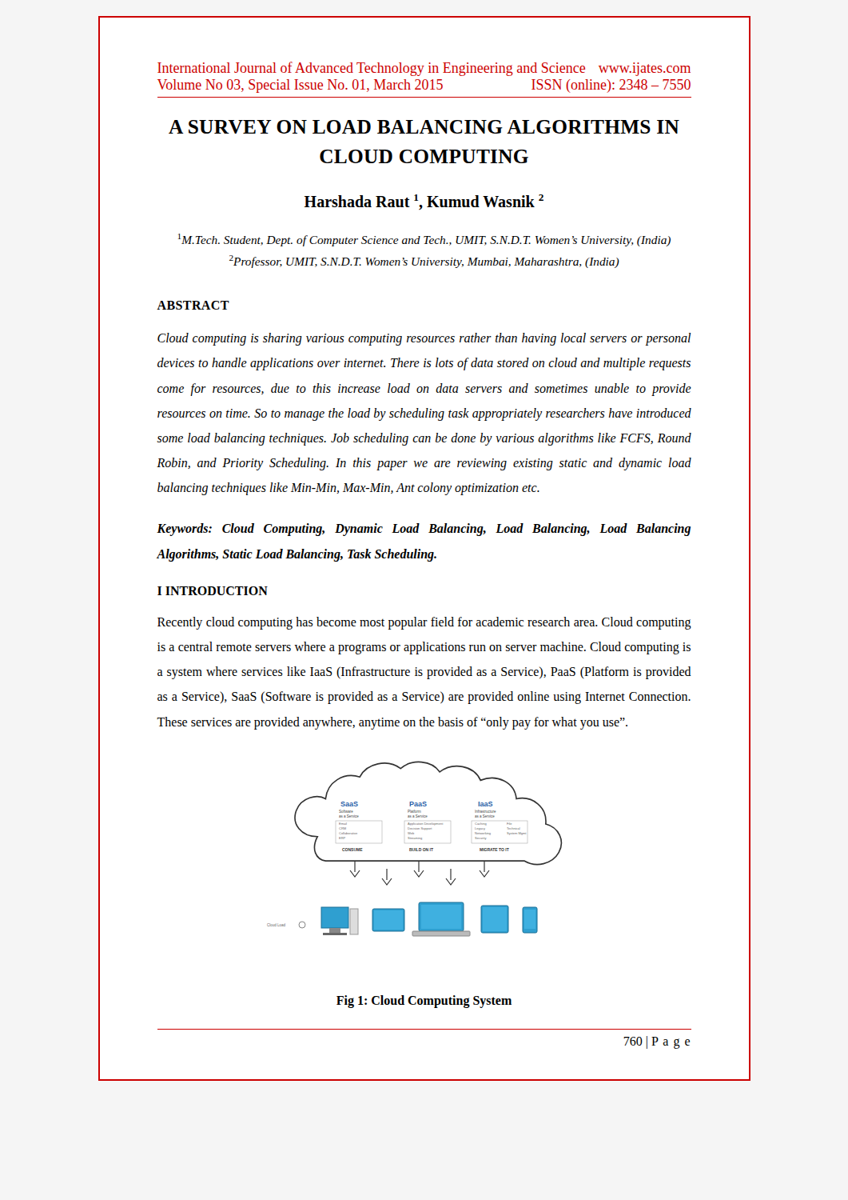International Journal of Advanced Technology in Engineering and Science www.ijates.com
Volume No 03, Special Issue No. 01, March 2015 ISSN (online): 2348 – 7550
A SURVEY ON LOAD BALANCING ALGORITHMS IN CLOUD COMPUTING
Harshada Raut 1, Kumud Wasnik 2
1M.Tech. Student, Dept. of Computer Science and Tech., UMIT, S.N.D.T. Women’s University, (India)
2Professor, UMIT, S.N.D.T. Women’s University, Mumbai, Maharashtra, (India)
ABSTRACT
Cloud computing is sharing various computing resources rather than having local servers or personal devices to handle applications over internet. There is lots of data stored on cloud and multiple requests come for resources, due to this increase load on data servers and sometimes unable to provide resources on time. So to manage the load by scheduling task appropriately researchers have introduced some load balancing techniques. Job scheduling can be done by various algorithms like FCFS, Round Robin, and Priority Scheduling. In this paper we are reviewing existing static and dynamic load balancing techniques like Min-Min, Max-Min, Ant colony optimization etc.
Keywords: Cloud Computing, Dynamic Load Balancing, Load Balancing, Load Balancing Algorithms, Static Load Balancing, Task Scheduling.
I INTRODUCTION
Recently cloud computing has become most popular field for academic research area. Cloud computing is a central remote servers where a programs or applications run on server machine. Cloud computing is a system where services like IaaS (Infrastructure is provided as a Service), PaaS (Platform is provided as a Service), SaaS (Software is provided as a Service) are provided online using Internet Connection. These services are provided anywhere, anytime on the basis of “only pay for what you use”.
SaaS Software as a Service PaaS Platform as a Service IaaS Infrastructure as a Service Email CRM Collaborative ERP Application Development Decision Support Web Streaming Caching Legacy Networking Security File Technical System Mgmt CONSUME BUILD ON IT MIGRATE TO IT Cloud Load
Fig 1: Cloud Computing System
760 | P a g e